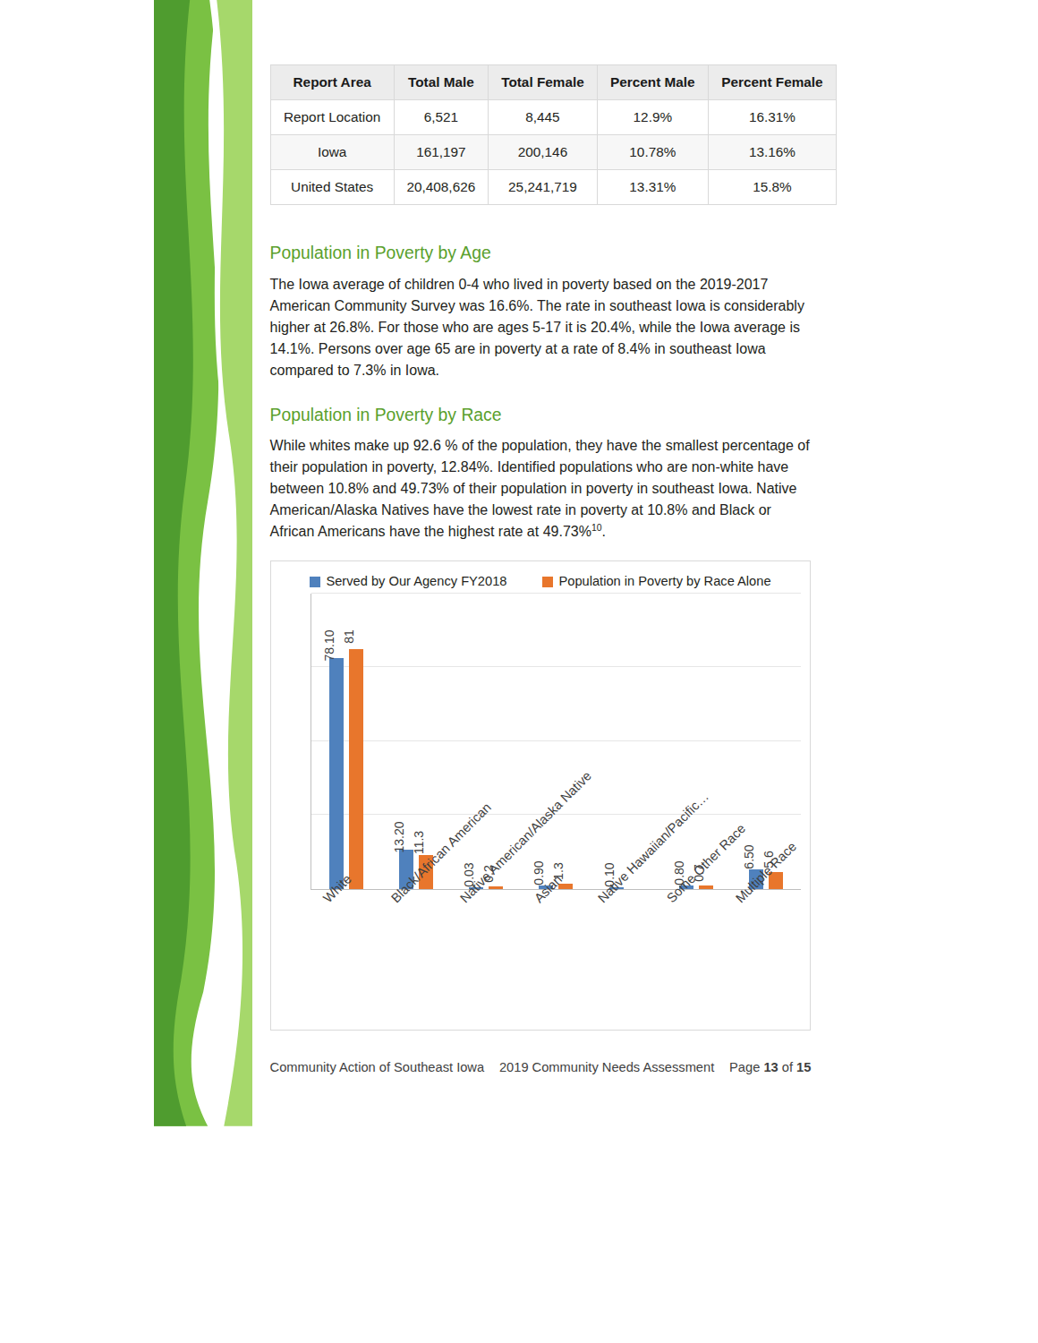| Report Area | Total Male | Total Female | Percent Male | Percent Female |
| --- | --- | --- | --- | --- |
| Report Location | 6,521 | 8,445 | 12.9% | 16.31% |
| Iowa | 161,197 | 200,146 | 10.78% | 13.16% |
| United States | 20,408,626 | 25,241,719 | 13.31% | 15.8% |
Population in Poverty by Age
The Iowa average of children 0-4 who lived in poverty based on the 2019-2017 American Community Survey was 16.6%. The rate in southeast Iowa is considerably higher at 26.8%. For those who are ages 5-17 it is 20.4%, while the Iowa average is 14.1%. Persons over age 65 are in poverty at a rate of 8.4% in southeast Iowa compared to 7.3% in Iowa.
Population in Poverty by Race
While whites make up 92.6 % of the population, they have the smallest percentage of their population in poverty, 12.84%. Identified populations who are non-white have between 10.8% and 49.73% of their population in poverty in southeast Iowa. Native American/Alaska Natives have the lowest rate in poverty at 10.8% and Black or African Americans have the highest rate at 49.73%10.
Served by Our Agency FY2018
Population in Poverty by Race Alone
78.10
81
13.20
11.3
0.03
0.2
0.90
1.3
0.10
0.80
0.7
6.50
5.6
White
Black/African American
Native American/Alaska Native
Asian
Native Hawaiian/Pacific…
Some Other Race
Multiple Race
Community Action of Southeast Iowa
2019 Community Needs Assessment
Page 13 of 15